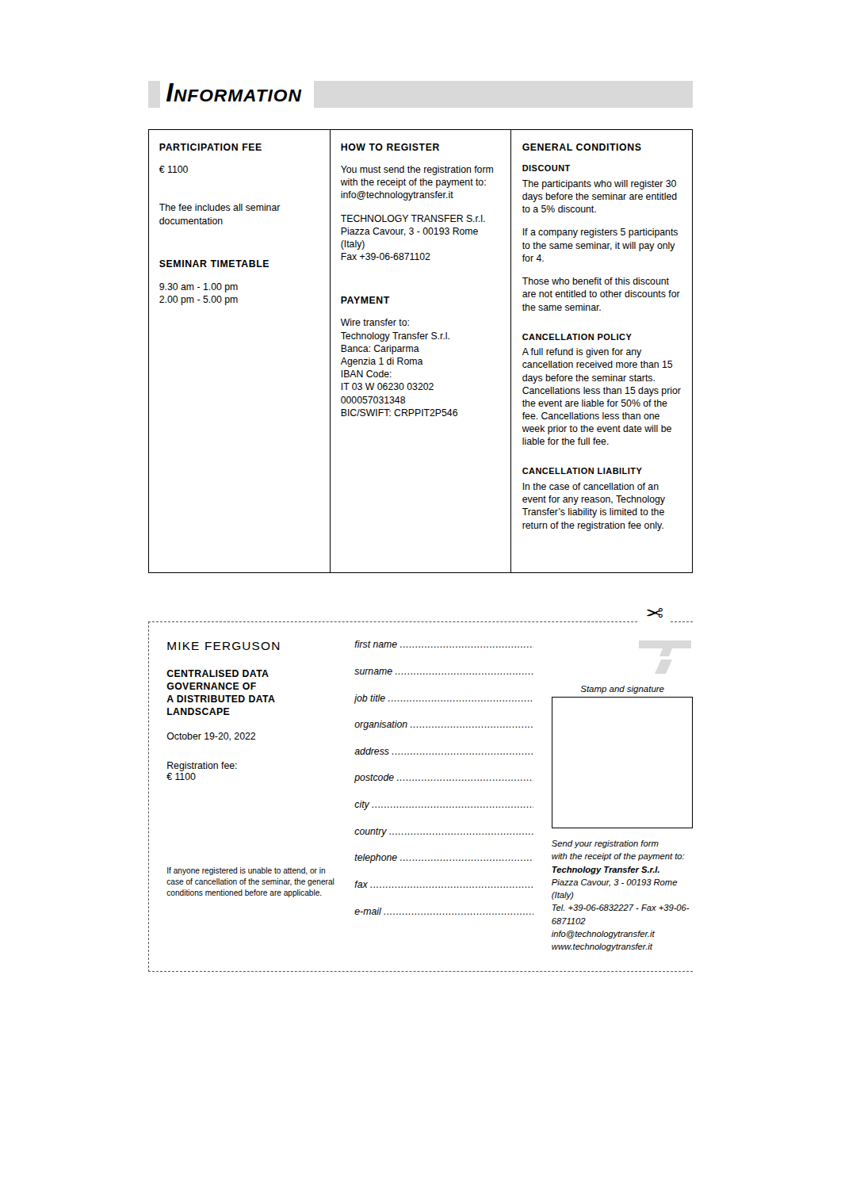INFORMATION
| Participation fee € 1100 The fee includes all seminar documentation Seminar timetable 9.30 am - 1.00 pm 2.00 pm - 5.00 pm | How to register You must send the registration form with the receipt of the payment to: info@technologytransfer.it TECHNOLOGY TRANSFER S.r.l. Piazza Cavour, 3 - 00193 Rome (Italy) Fax +39-06-6871102 Payment Wire transfer to: Technology Transfer S.r.l. Banca: Cariparma Agenzia 1 di Roma IBAN Code: IT 03 W 06230 03202 000057031348 BIC/SWIFT: CRPPIT2P546 | General conditions Discount The participants who will register 30 days before the seminar are entitled to a 5% discount. If a company registers 5 participants to the same seminar, it will pay only for 4. Those who benefit of this discount are not entitled to other discounts for the same seminar. Cancellation policy A full refund is given for any cancellation received more than 15 days before the seminar starts. Cancellations less than 15 days prior the event are liable for 50% of the fee. Cancellations less than one week prior to the event date will be liable for the full fee. Cancellation liability In the case of cancellation of an event for any reason, Technology Transfer’s liability is limited to the return of the registration fee only. |
✂
MIKE FERGUSON
Centralised Data Governance of
a Distributed Data Landscape
October 19-20, 2022
Registration fee:
€ 1100
If anyone registered is unable to attend, or in case of cancellation of the seminar, the general conditions mentioned before are applicable.
first name ............................................................
surname ..............................................................
job title ................................................................
organisation .........................................................
address ...............................................................
postcode .............................................................
city .......................................................................
country ................................................................
telephone ............................................................
fax .......................................................................
e-mail ..................................................................
Stamp and signature
Send your registration form
with the receipt of the payment to:
Technology Transfer S.r.l.
Piazza Cavour, 3 - 00193 Rome (Italy)
Tel. +39-06-6832227 - Fax +39-06-6871102
info@technologytransfer.it
www.technologytransfer.it